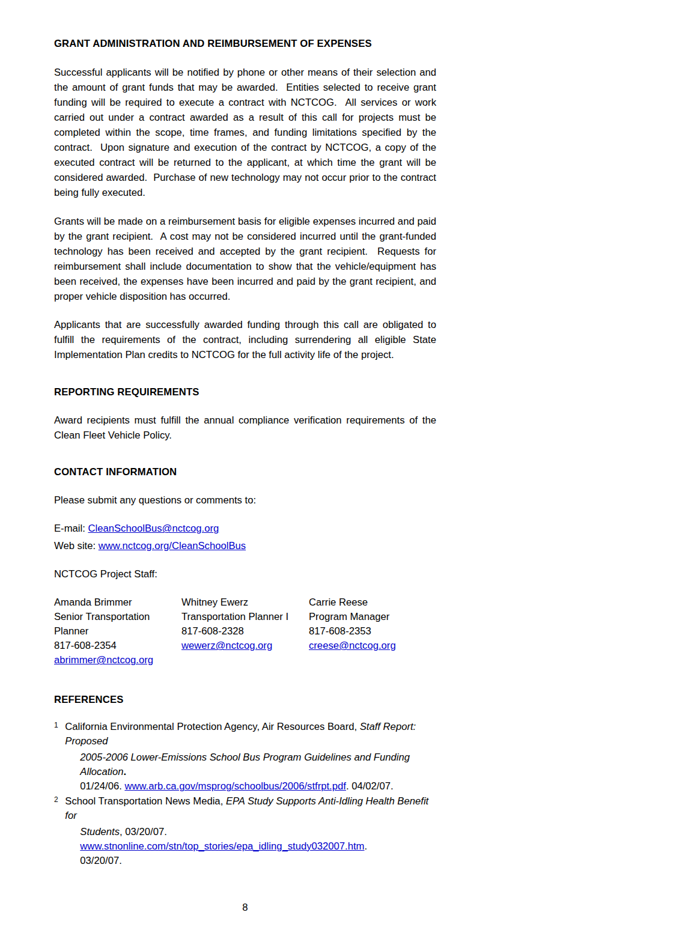GRANT ADMINISTRATION AND REIMBURSEMENT OF EXPENSES
Successful applicants will be notified by phone or other means of their selection and the amount of grant funds that may be awarded. Entities selected to receive grant funding will be required to execute a contract with NCTCOG. All services or work carried out under a contract awarded as a result of this call for projects must be completed within the scope, time frames, and funding limitations specified by the contract. Upon signature and execution of the contract by NCTCOG, a copy of the executed contract will be returned to the applicant, at which time the grant will be considered awarded. Purchase of new technology may not occur prior to the contract being fully executed.
Grants will be made on a reimbursement basis for eligible expenses incurred and paid by the grant recipient. A cost may not be considered incurred until the grant-funded technology has been received and accepted by the grant recipient. Requests for reimbursement shall include documentation to show that the vehicle/equipment has been received, the expenses have been incurred and paid by the grant recipient, and proper vehicle disposition has occurred.
Applicants that are successfully awarded funding through this call are obligated to fulfill the requirements of the contract, including surrendering all eligible State Implementation Plan credits to NCTCOG for the full activity life of the project.
REPORTING REQUIREMENTS
Award recipients must fulfill the annual compliance verification requirements of the Clean Fleet Vehicle Policy.
CONTACT INFORMATION
Please submit any questions or comments to:
E-mail: CleanSchoolBus@nctcog.org
Web site: www.nctcog.org/CleanSchoolBus
NCTCOG Project Staff:
| Amanda Brimmer Senior Transportation Planner 817-608-2354 abrimmer@nctcog.org | Whitney Ewerz Transportation Planner I 817-608-2328 wewerz@nctcog.org | Carrie Reese Program Manager 817-608-2353 creese@nctcog.org |
REFERENCES
1 California Environmental Protection Agency, Air Resources Board, Staff Report: Proposed
2005-2006 Lower-Emissions School Bus Program Guidelines and Funding Allocation.
01/24/06. www.arb.ca.gov/msprog/schoolbus/2006/stfrpt.pdf. 04/02/07.
2 School Transportation News Media, EPA Study Supports Anti-Idling Health Benefit for
Students, 03/20/07. www.stnonline.com/stn/top_stories/epa_idling_study032007.htm.
03/20/07.
8